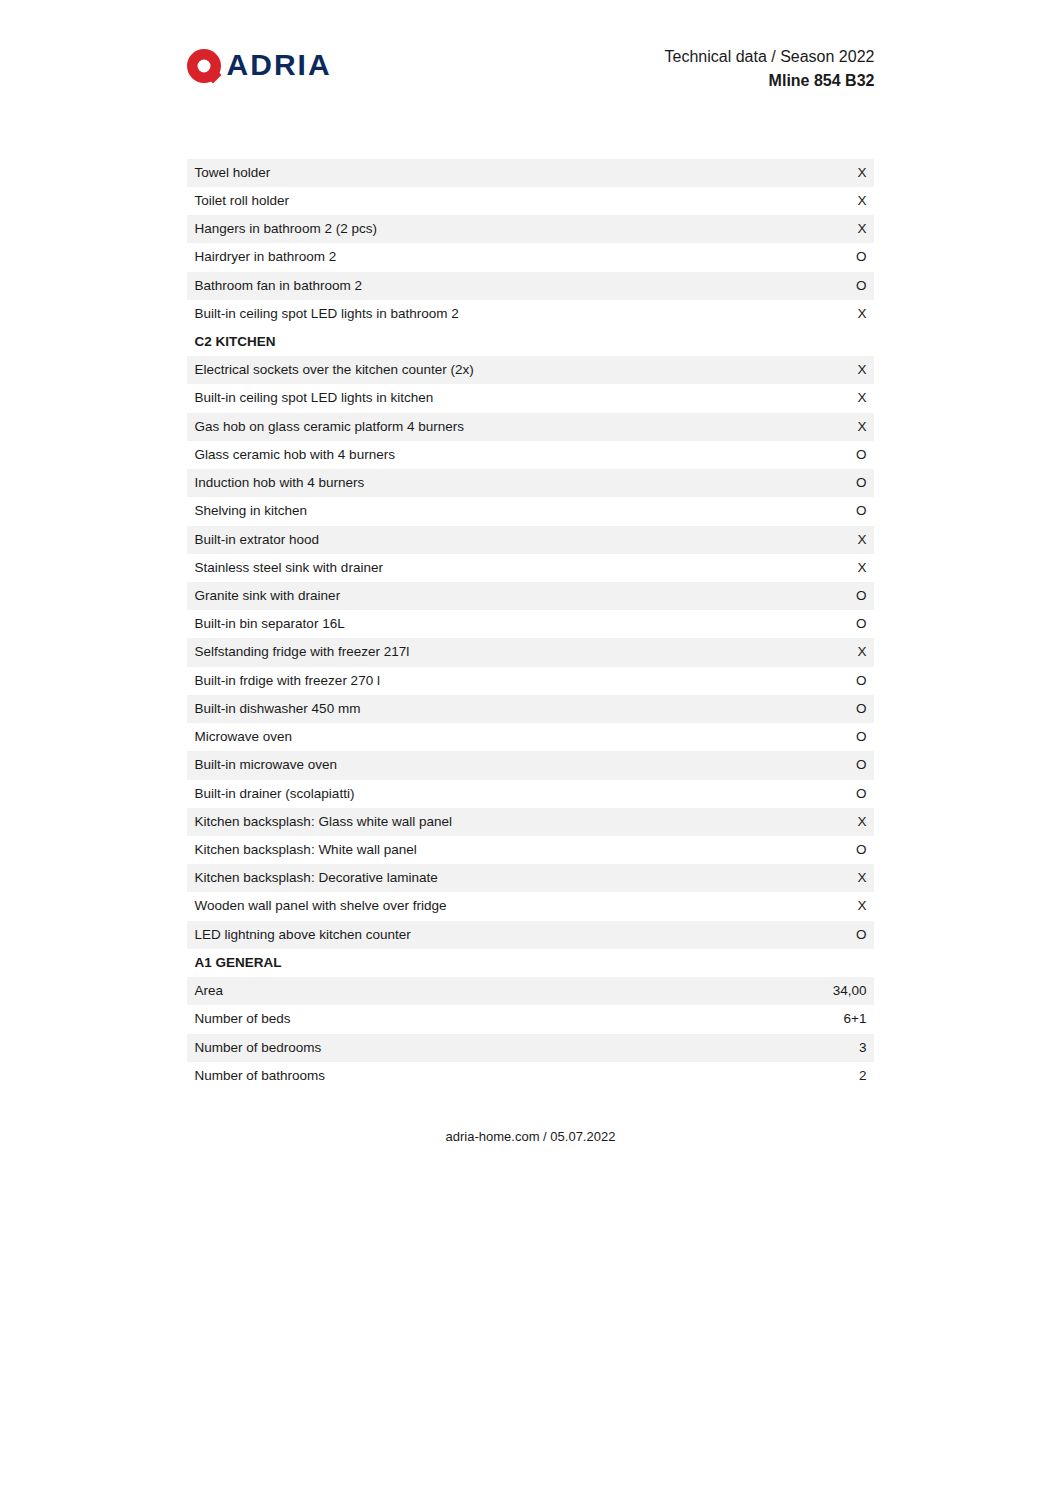ADRIA
Technical data / Season 2022
Mline 854 B32
| Towel holder | X |
| Toilet roll holder | X |
| Hangers in bathroom 2 (2 pcs) | X |
| Hairdryer in bathroom 2 | O |
| Bathroom fan in bathroom 2 | O |
| Built-in ceiling spot LED lights in bathroom 2 | X |
| C2 KITCHEN |
| Electrical sockets over the kitchen counter (2x) | X |
| Built-in ceiling spot LED lights in kitchen | X |
| Gas hob on glass ceramic platform 4 burners | X |
| Glass ceramic hob with 4 burners | O |
| Induction hob with 4 burners | O |
| Shelving in kitchen | O |
| Built-in extrator hood | X |
| Stainless steel sink with drainer | X |
| Granite sink with drainer | O |
| Built-in bin separator 16L | O |
| Selfstanding fridge with freezer 217l | X |
| Built-in frdige with freezer 270 l | O |
| Built-in dishwasher 450 mm | O |
| Microwave oven | O |
| Built-in microwave oven | O |
| Built-in drainer (scolapiatti) | O |
| Kitchen backsplash: Glass white wall panel | X |
| Kitchen backsplash: White wall panel | O |
| Kitchen backsplash: Decorative laminate | X |
| Wooden wall panel with shelve over fridge | X |
| LED lightning above kitchen counter | O |
| A1 GENERAL |
| Area | 34,00 |
| Number of beds | 6+1 |
| Number of bedrooms | 3 |
| Number of bathrooms | 2 |
adria-home.com / 05.07.2022